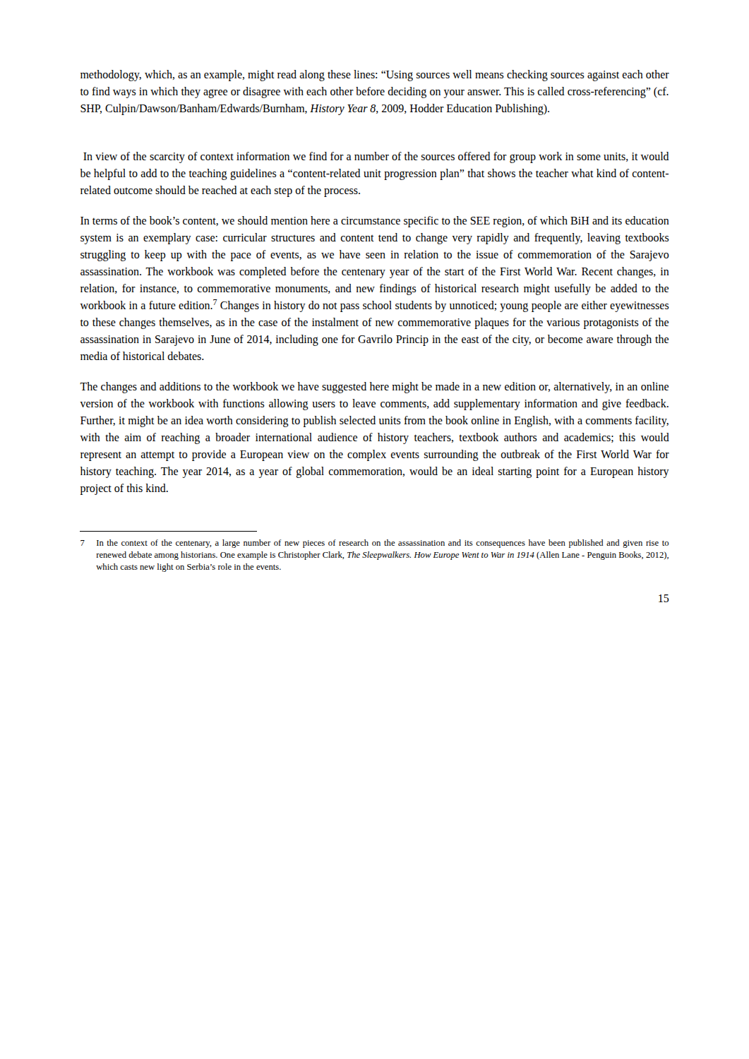methodology, which, as an example, might read along these lines: “Using sources well means checking sources against each other to find ways in which they agree or disagree with each other before deciding on your answer. This is called cross-referencing” (cf. SHP, Culpin/Dawson/Banham/Edwards/Burnham, History Year 8, 2009, Hodder Education Publishing).
In view of the scarcity of context information we find for a number of the sources offered for group work in some units, it would be helpful to add to the teaching guidelines a “content-related unit progression plan” that shows the teacher what kind of content-related outcome should be reached at each step of the process.
In terms of the book’s content, we should mention here a circumstance specific to the SEE region, of which BiH and its education system is an exemplary case: curricular structures and content tend to change very rapidly and frequently, leaving textbooks struggling to keep up with the pace of events, as we have seen in relation to the issue of commemoration of the Sarajevo assassination. The workbook was completed before the centenary year of the start of the First World War. Recent changes, in relation, for instance, to commemorative monuments, and new findings of historical research might usefully be added to the workbook in a future edition.7 Changes in history do not pass school students by unnoticed; young people are either eyewitnesses to these changes themselves, as in the case of the instalment of new commemorative plaques for the various protagonists of the assassination in Sarajevo in June of 2014, including one for Gavrilo Princip in the east of the city, or become aware through the media of historical debates.
The changes and additions to the workbook we have suggested here might be made in a new edition or, alternatively, in an online version of the workbook with functions allowing users to leave comments, add supplementary information and give feedback. Further, it might be an idea worth considering to publish selected units from the book online in English, with a comments facility, with the aim of reaching a broader international audience of history teachers, textbook authors and academics; this would represent an attempt to provide a European view on the complex events surrounding the outbreak of the First World War for history teaching. The year 2014, as a year of global commemoration, would be an ideal starting point for a European history project of this kind.
7 In the context of the centenary, a large number of new pieces of research on the assassination and its consequences have been published and given rise to renewed debate among historians. One example is Christopher Clark, The Sleepwalkers. How Europe Went to War in 1914 (Allen Lane - Penguin Books, 2012), which casts new light on Serbia’s role in the events.
15